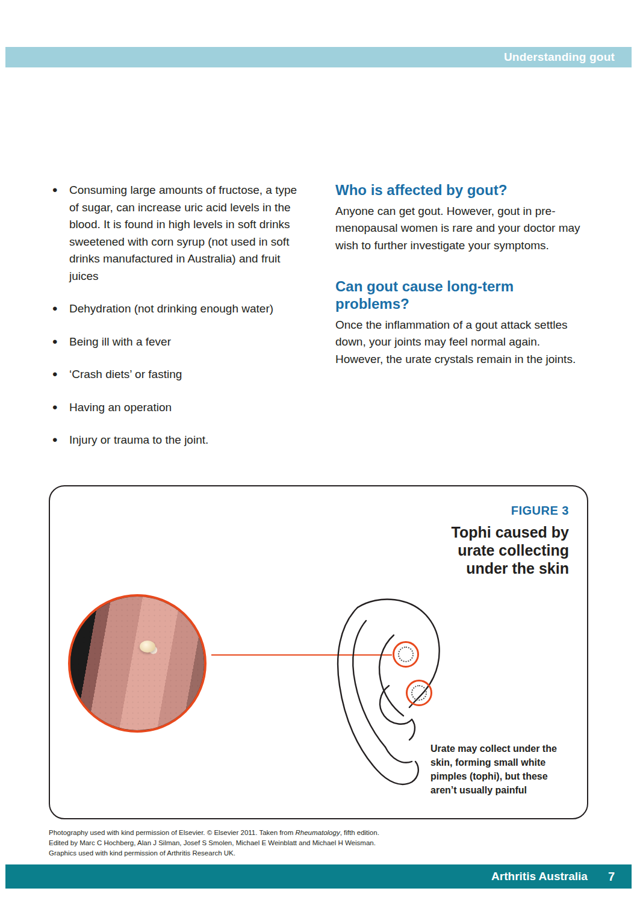Understanding gout
Consuming large amounts of fructose, a type of sugar, can increase uric acid levels in the blood. It is found in high levels in soft drinks sweetened with corn syrup (not used in soft drinks manufactured in Australia) and fruit juices
Dehydration (not drinking enough water)
Being ill with a fever
‘Crash diets’ or fasting
Having an operation
Injury or trauma to the joint.
Who is affected by gout?
Anyone can get gout. However, gout in pre-menopausal women is rare and your doctor may wish to further investigate your symptoms.
Can gout cause long-term problems?
Once the inflammation of a gout attack settles down, your joints may feel normal again. However, the urate crystals remain in the joints.
FIGURE 3
Tophi caused by
urate collecting
under the skin
Urate may collect under the skin, forming small white pimples (tophi), but these aren’t usually painful
Photography used with kind permission of Elsevier. © Elsevier 2011. Taken from Rheumatology, fifth edition.
Edited by Marc C Hochberg, Alan J Silman, Josef S Smolen, Michael E Weinblatt and Michael H Weisman.
Graphics used with kind permission of Arthritis Research UK.
Arthritis Australia 7